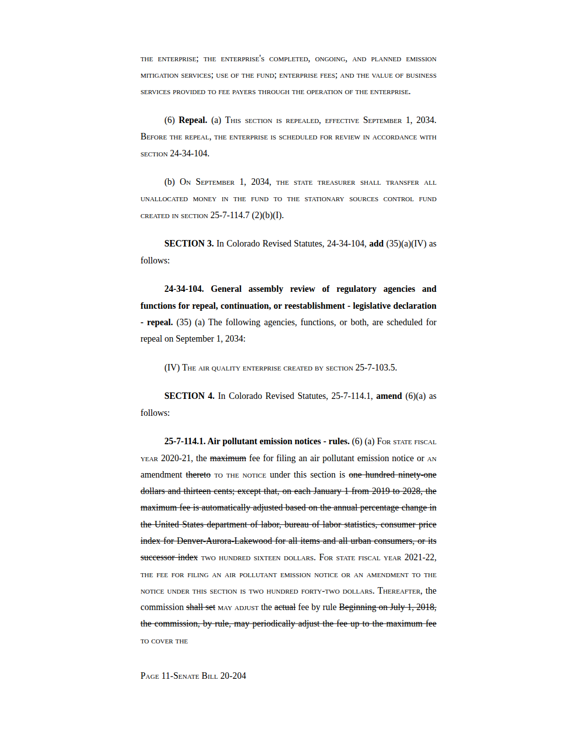the enterprise; the enterprise's completed, ongoing, and planned emission mitigation services; use of the fund; enterprise fees; and the value of business services provided to fee payers through the operation of the enterprise.
(6) Repeal. (a) This section is repealed, effective September 1, 2034. Before the repeal, the enterprise is scheduled for review in accordance with section 24-34-104.
(b) On September 1, 2034, the state treasurer shall transfer all unallocated money in the fund to the stationary sources control fund created in section 25-7-114.7 (2)(b)(I).
SECTION 3. In Colorado Revised Statutes, 24-34-104, add (35)(a)(IV) as follows:
24-34-104. General assembly review of regulatory agencies and functions for repeal, continuation, or reestablishment - legislative declaration - repeal. (35) (a) The following agencies, functions, or both, are scheduled for repeal on September 1, 2034:
(IV) The air quality enterprise created by section 25-7-103.5.
SECTION 4. In Colorado Revised Statutes, 25-7-114.1, amend (6)(a) as follows:
25-7-114.1. Air pollutant emission notices - rules. (6) (a) For state fiscal year 2020-21, the maximum fee for filing an air pollutant emission notice or an amendment thereto to the notice under this section is one hundred ninety-one dollars and thirteen cents; except that, on each January 1 from 2019 to 2028, the maximum fee is automatically adjusted based on the annual percentage change in the United States department of labor, bureau of labor statistics, consumer price index for Denver-Aurora-Lakewood for all items and all urban consumers, or its successor index two hundred sixteen dollars. For state fiscal year 2021-22, the fee for filing an air pollutant emission notice or an amendment to the notice under this section is two hundred forty-two dollars. Thereafter, the commission shall set may adjust the actual fee by rule Beginning on July 1, 2018, the commission, by rule, may periodically adjust the fee up to the maximum fee to cover the
Page 11-Senate Bill 20-204